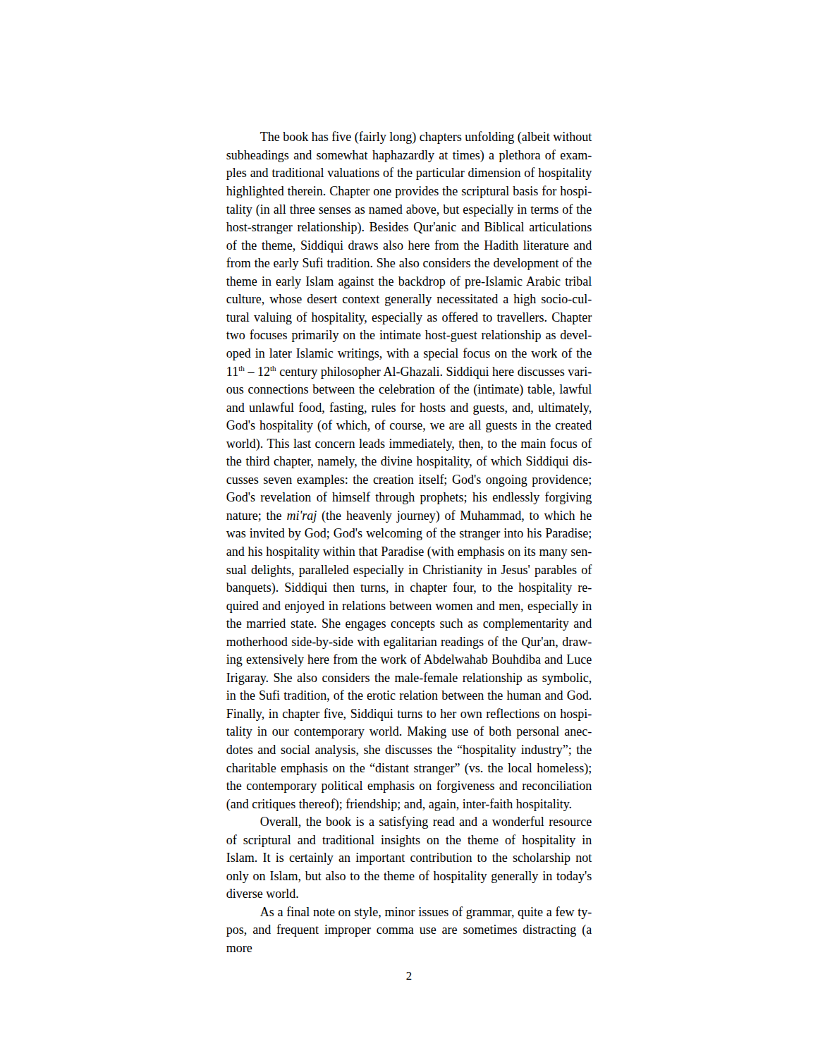The book has five (fairly long) chapters unfolding (albeit without subheadings and somewhat haphazardly at times) a plethora of examples and traditional valuations of the particular dimension of hospitality highlighted therein. Chapter one provides the scriptural basis for hospitality (in all three senses as named above, but especially in terms of the host-stranger relationship). Besides Qur'anic and Biblical articulations of the theme, Siddiqui draws also here from the Hadith literature and from the early Sufi tradition. She also considers the development of the theme in early Islam against the backdrop of pre-Islamic Arabic tribal culture, whose desert context generally necessitated a high socio-cultural valuing of hospitality, especially as offered to travellers. Chapter two focuses primarily on the intimate host-guest relationship as developed in later Islamic writings, with a special focus on the work of the 11th – 12th century philosopher Al-Ghazali. Siddiqui here discusses various connections between the celebration of the (intimate) table, lawful and unlawful food, fasting, rules for hosts and guests, and, ultimately, God's hospitality (of which, of course, we are all guests in the created world). This last concern leads immediately, then, to the main focus of the third chapter, namely, the divine hospitality, of which Siddiqui discusses seven examples: the creation itself; God's ongoing providence; God's revelation of himself through prophets; his endlessly forgiving nature; the mi'raj (the heavenly journey) of Muhammad, to which he was invited by God; God's welcoming of the stranger into his Paradise; and his hospitality within that Paradise (with emphasis on its many sensual delights, paralleled especially in Christianity in Jesus' parables of banquets). Siddiqui then turns, in chapter four, to the hospitality required and enjoyed in relations between women and men, especially in the married state. She engages concepts such as complementarity and motherhood side-by-side with egalitarian readings of the Qur'an, drawing extensively here from the work of Abdelwahab Bouhdiba and Luce Irigaray. She also considers the male-female relationship as symbolic, in the Sufi tradition, of the erotic relation between the human and God. Finally, in chapter five, Siddiqui turns to her own reflections on hospitality in our contemporary world. Making use of both personal anecdotes and social analysis, she discusses the “hospitality industry”; the charitable emphasis on the “distant stranger” (vs. the local homeless); the contemporary political emphasis on forgiveness and reconciliation (and critiques thereof); friendship; and, again, inter-faith hospitality.
Overall, the book is a satisfying read and a wonderful resource of scriptural and traditional insights on the theme of hospitality in Islam. It is certainly an important contribution to the scholarship not only on Islam, but also to the theme of hospitality generally in today's diverse world.
As a final note on style, minor issues of grammar, quite a few typos, and frequent improper comma use are sometimes distracting (a more
2